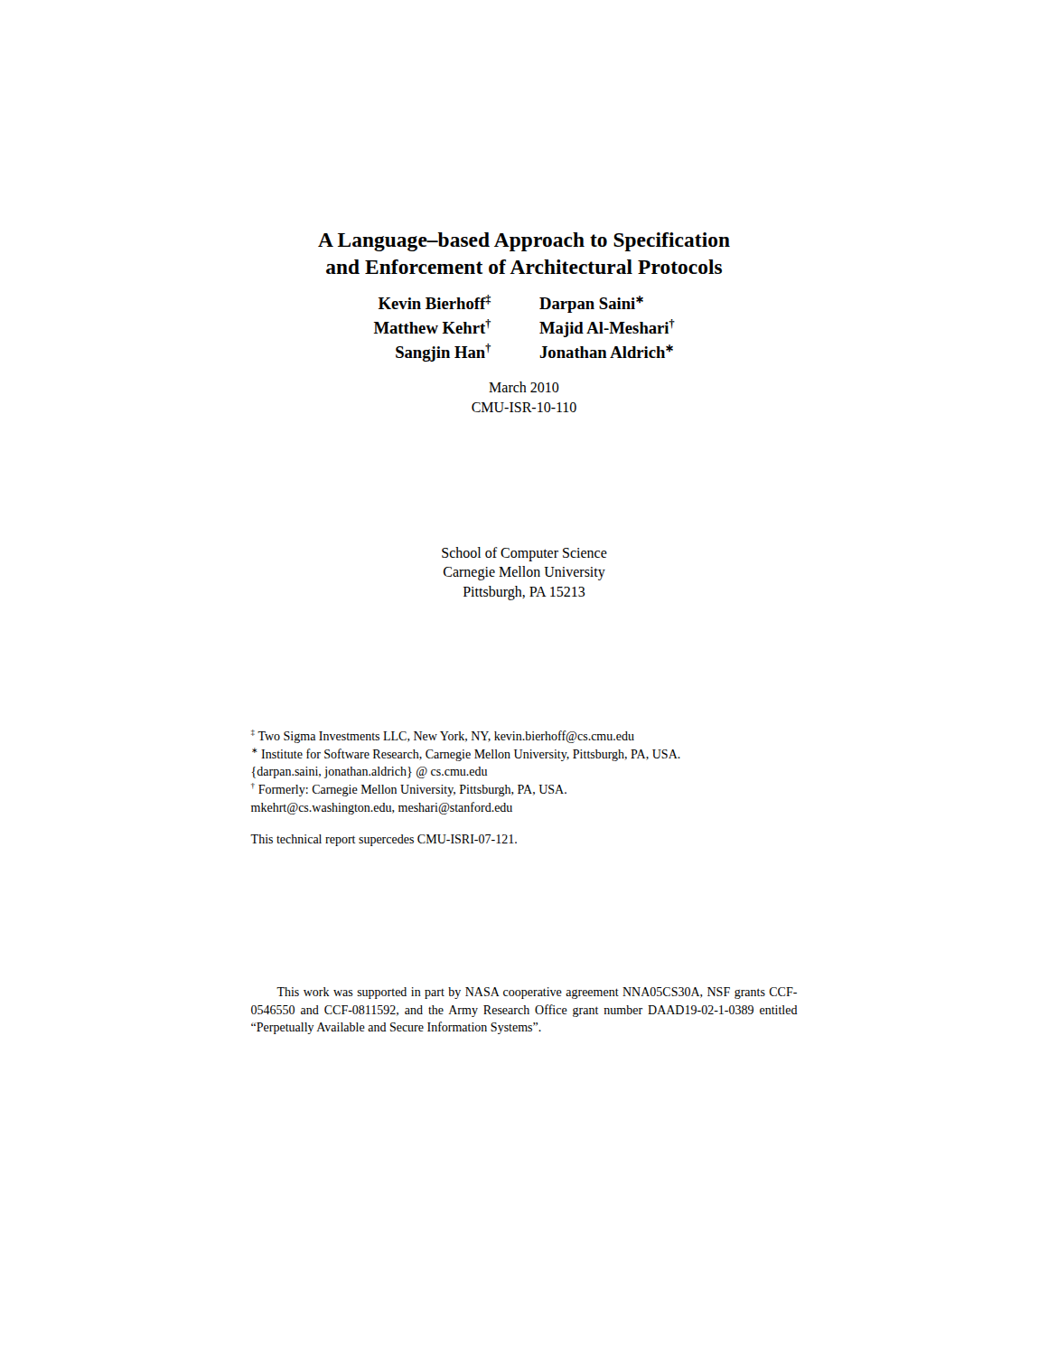A Language–based Approach to Specification
and Enforcement of Architectural Protocols
| Kevin Bierhoff ‡ | Darpan Saini ∗ |
| Matthew Kehrt † | Majid Al-Meshari † |
| Sangjin Han † | Jonathan Aldrich ∗ |
March 2010
CMU-ISR-10-110
School of Computer Science
Carnegie Mellon University
Pittsburgh, PA 15213
‡ Two Sigma Investments LLC, New York, NY, kevin.bierhoff@cs.cmu.edu
∗ Institute for Software Research, Carnegie Mellon University, Pittsburgh, PA, USA.
{darpan.saini, jonathan.aldrich} @ cs.cmu.edu
† Formerly: Carnegie Mellon University, Pittsburgh, PA, USA.
mkehrt@cs.washington.edu, meshari@stanford.edu
This technical report supercedes CMU-ISRI-07-121.
This work was supported in part by NASA cooperative agreement NNA05CS30A, NSF grants CCF-0546550 and CCF-0811592, and the Army Research Office grant number DAAD19-02-1-0389 entitled “Perpetually Available and Secure Information Systems”.